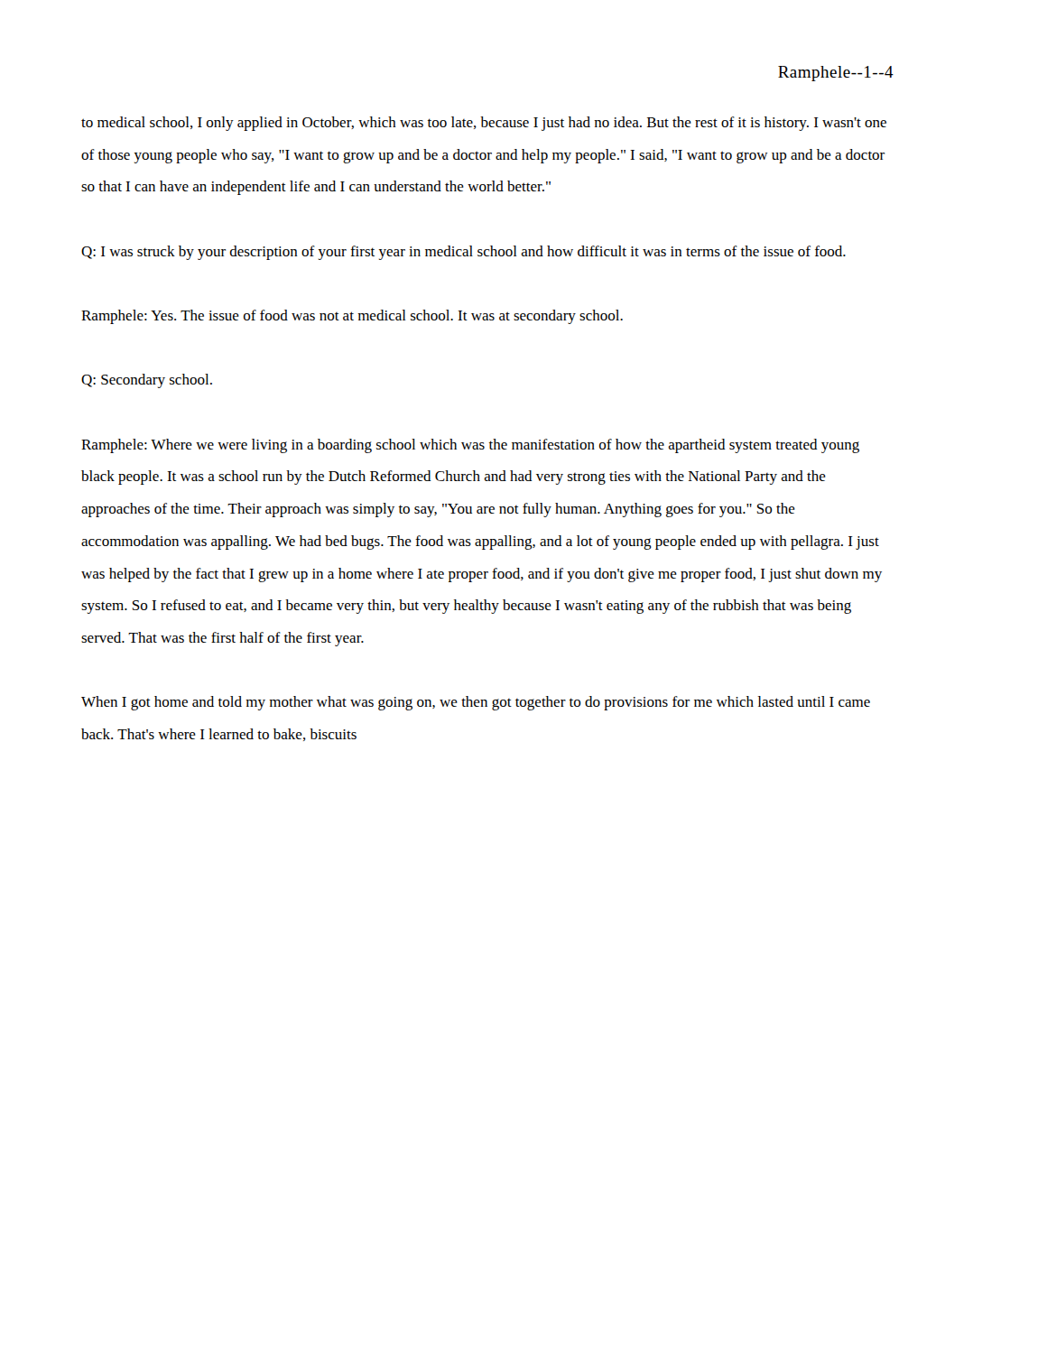Ramphele--1--4
to medical school, I only applied in October, which was too late, because I just had no idea. But the rest of it is history. I wasn't one of those young people who say, "I want to grow up and be a doctor and help my people." I said, "I want to grow up and be a doctor so that I can have an independent life and I can understand the world better."
Q: I was struck by your description of your first year in medical school and how difficult it was in terms of the issue of food.
Ramphele: Yes. The issue of food was not at medical school. It was at secondary school.
Q: Secondary school.
Ramphele: Where we were living in a boarding school which was the manifestation of how the apartheid system treated young black people. It was a school run by the Dutch Reformed Church and had very strong ties with the National Party and the approaches of the time. Their approach was simply to say, "You are not fully human. Anything goes for you." So the accommodation was appalling. We had bed bugs. The food was appalling, and a lot of young people ended up with pellagra. I just was helped by the fact that I grew up in a home where I ate proper food, and if you don't give me proper food, I just shut down my system. So I refused to eat, and I became very thin, but very healthy because I wasn't eating any of the rubbish that was being served. That was the first half of the first year.
When I got home and told my mother what was going on, we then got together to do provisions for me which lasted until I came back. That's where I learned to bake, biscuits